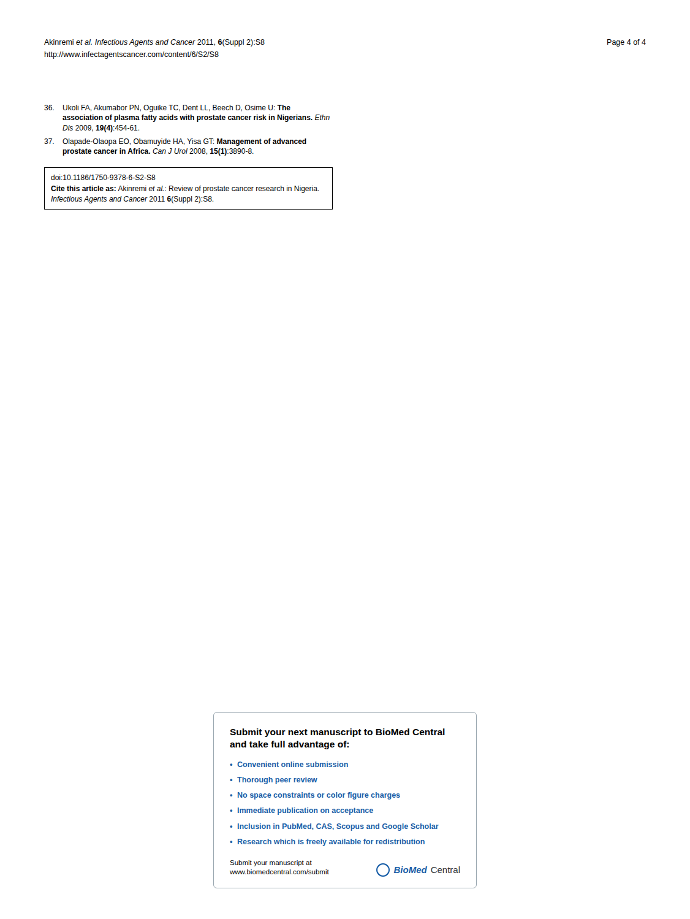Akinremi et al. Infectious Agents and Cancer 2011, 6(Suppl 2):S8
http://www.infectagentscancer.com/content/6/S2/S8
Page 4 of 4
Ukoli FA, Akumabor PN, Oguike TC, Dent LL, Beech D, Osime U: The association of plasma fatty acids with prostate cancer risk in Nigerians. Ethn Dis 2009, 19(4):454-61.
Olapade-Olaopa EO, Obamuyide HA, Yisa GT: Management of advanced prostate cancer in Africa. Can J Urol 2008, 15(1):3890-8.
doi:10.1186/1750-9378-6-S2-S8
Cite this article as: Akinremi et al.: Review of prostate cancer research in Nigeria. Infectious Agents and Cancer 2011 6(Suppl 2):S8.
Submit your next manuscript to BioMed Central
and take full advantage of:
Convenient online submission
Thorough peer review
No space constraints or color figure charges
Immediate publication on acceptance
Inclusion in PubMed, CAS, Scopus and Google Scholar
Research which is freely available for redistribution
Submit your manuscript at
www.biomedcentral.com/submit
BioMed Central